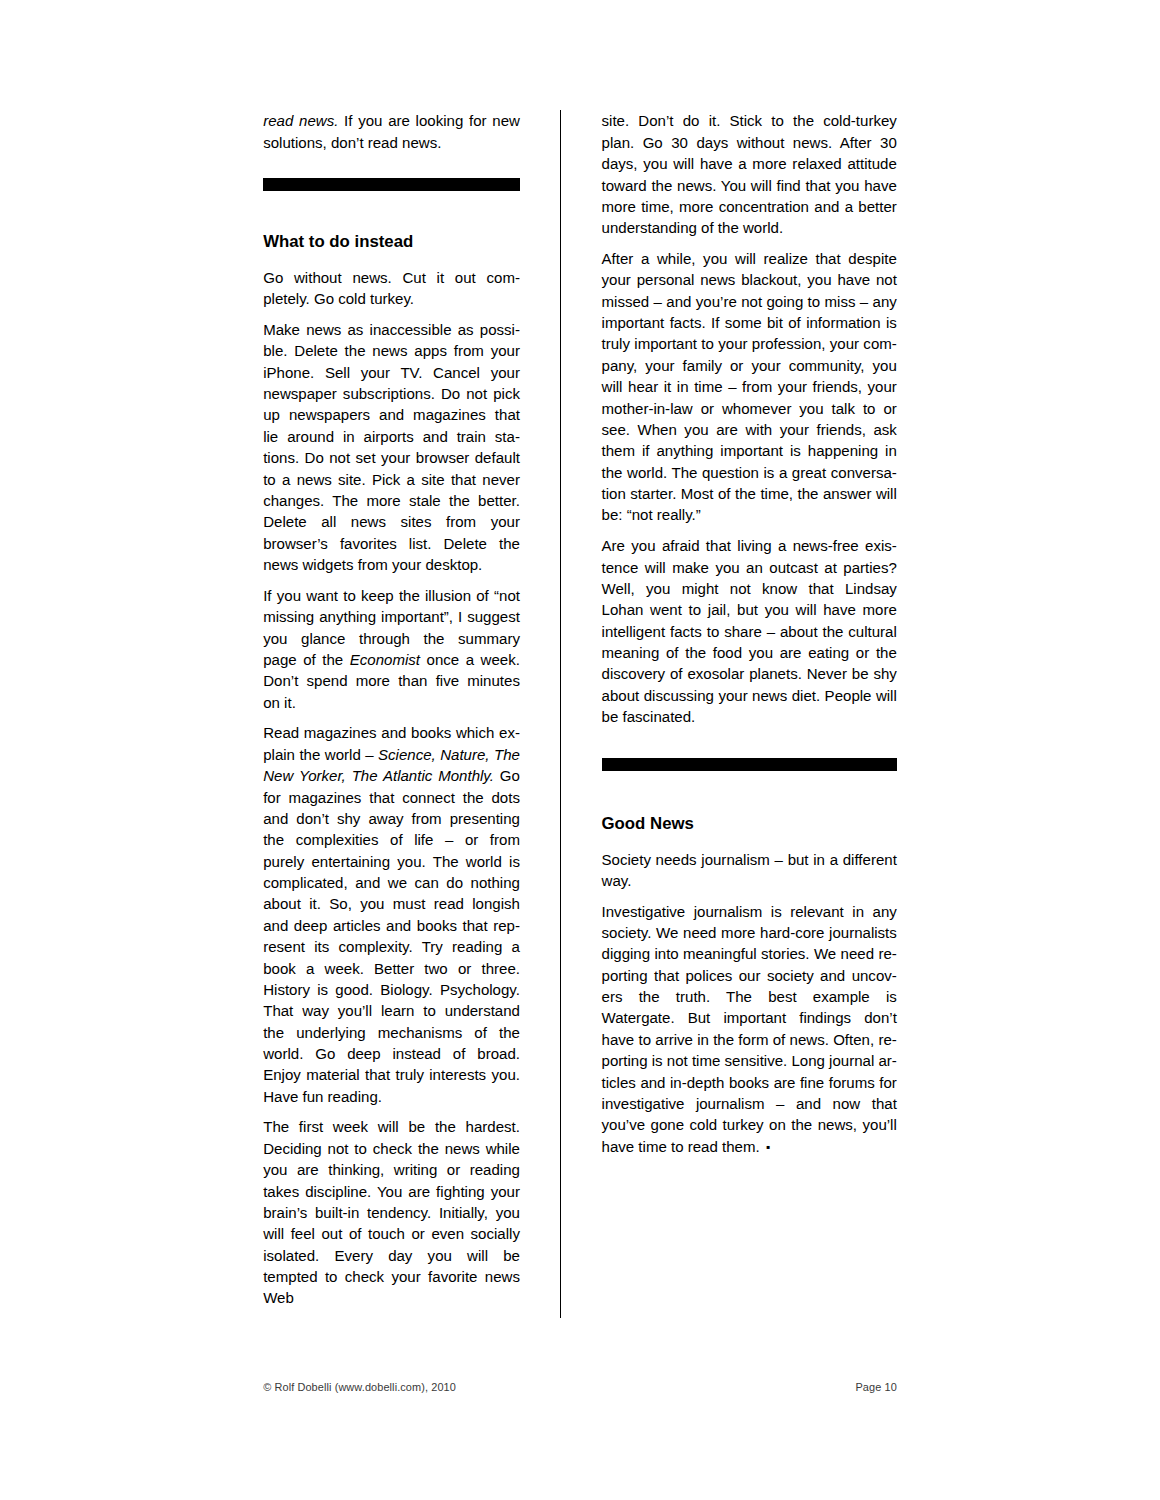read news. If you are looking for new solutions, don’t read news.
What to do instead
Go without news. Cut it out completely. Go cold turkey.
Make news as inaccessible as possible. Delete the news apps from your iPhone. Sell your TV. Cancel your newspaper subscriptions. Do not pick up newspapers and magazines that lie around in airports and train stations. Do not set your browser default to a news site. Pick a site that never changes. The more stale the better. Delete all news sites from your browser’s favorites list. Delete the news widgets from your desktop.
If you want to keep the illusion of “not missing anything important”, I suggest you glance through the summary page of the Economist once a week. Don’t spend more than five minutes on it.
Read magazines and books which explain the world – Science, Nature, The New Yorker, The Atlantic Monthly. Go for magazines that connect the dots and don’t shy away from presenting the complexities of life – or from purely entertaining you. The world is complicated, and we can do nothing about it. So, you must read longish and deep articles and books that represent its complexity. Try reading a book a week. Better two or three. History is good. Biology. Psychology. That way you’ll learn to understand the underlying mechanisms of the world. Go deep instead of broad. Enjoy material that truly interests you. Have fun reading.
The first week will be the hardest. Deciding not to check the news while you are thinking, writing or reading takes discipline. You are fighting your brain’s built-in tendency. Initially, you will feel out of touch or even socially isolated. Every day you will be tempted to check your favorite news Web
site. Don’t do it. Stick to the cold-turkey plan. Go 30 days without news. After 30 days, you will have a more relaxed attitude toward the news. You will find that you have more time, more concentration and a better understanding of the world.
After a while, you will realize that despite your personal news blackout, you have not missed – and you’re not going to miss – any important facts. If some bit of information is truly important to your profession, your company, your family or your community, you will hear it in time – from your friends, your mother-in-law or whomever you talk to or see. When you are with your friends, ask them if anything important is happening in the world. The question is a great conversation starter. Most of the time, the answer will be: “not really.”
Are you afraid that living a news-free existence will make you an outcast at parties? Well, you might not know that Lindsay Lohan went to jail, but you will have more intelligent facts to share – about the cultural meaning of the food you are eating or the discovery of exosolar planets. Never be shy about discussing your news diet. People will be fascinated.
Good News
Society needs journalism – but in a different way.
Investigative journalism is relevant in any society. We need more hard-core journalists digging into meaningful stories. We need reporting that polices our society and uncovers the truth. The best example is Watergate. But important findings don’t have to arrive in the form of news. Often, reporting is not time sensitive. Long journal articles and in-depth books are fine forums for investigative journalism – and now that you’ve gone cold turkey on the news, you’ll have time to read them. ▪
© Rolf Dobelli (www.dobelli.com), 2010
Page 10